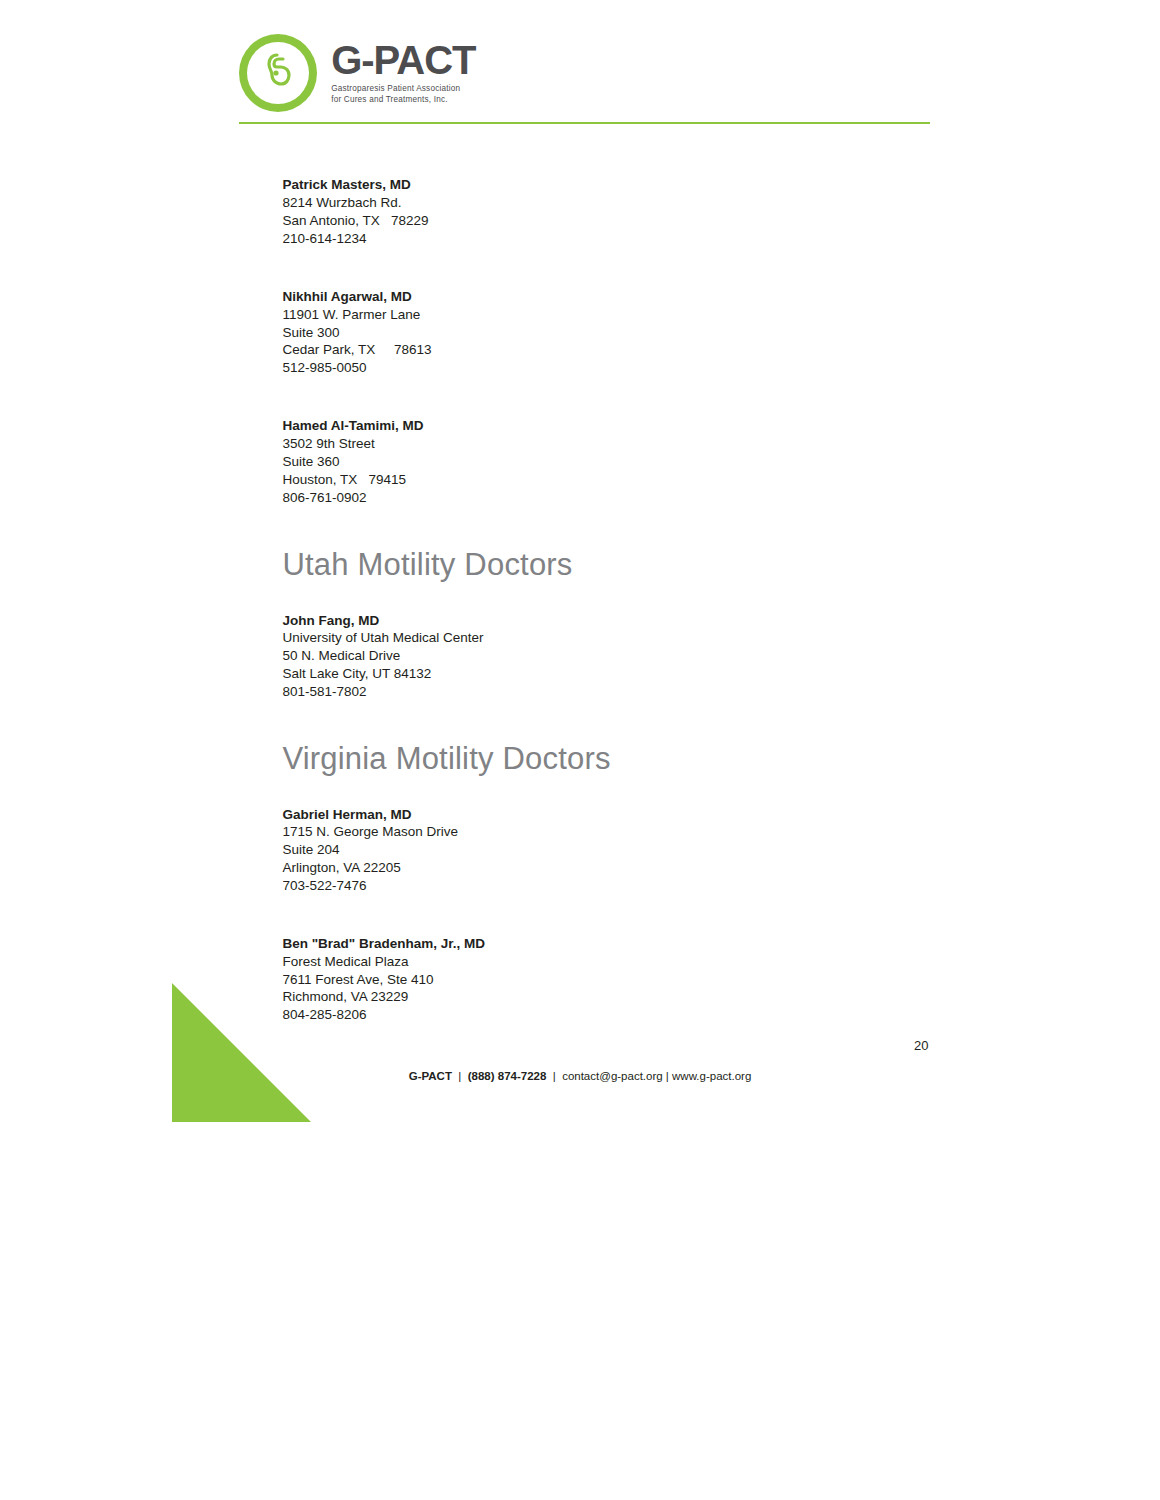G-PACT
Gastroparesis Patient Association
for Cures and Treatments, Inc.
Patrick Masters, MD
8214 Wurzbach Rd.
San Antonio, TX 78229
210-614-1234
Nikhhil Agarwal, MD
11901 W. Parmer Lane
Suite 300
Cedar Park, TX 78613
512-985-0050
Hamed Al-Tamimi, MD
3502 9th Street
Suite 360
Houston, TX 79415
806-761-0902
Utah Motility Doctors
John Fang, MD
University of Utah Medical Center
50 N. Medical Drive
Salt Lake City, UT 84132
801-581-7802
Virginia Motility Doctors
Gabriel Herman, MD
1715 N. George Mason Drive
Suite 204
Arlington, VA 22205
703-522-7476
Ben "Brad" Bradenham, Jr., MD
Forest Medical Plaza
7611 Forest Ave, Ste 410
Richmond, VA 23229
804-285-8206
20
G-PACT | (888) 874-7228 | contact@g-pact.org | www.g-pact.org